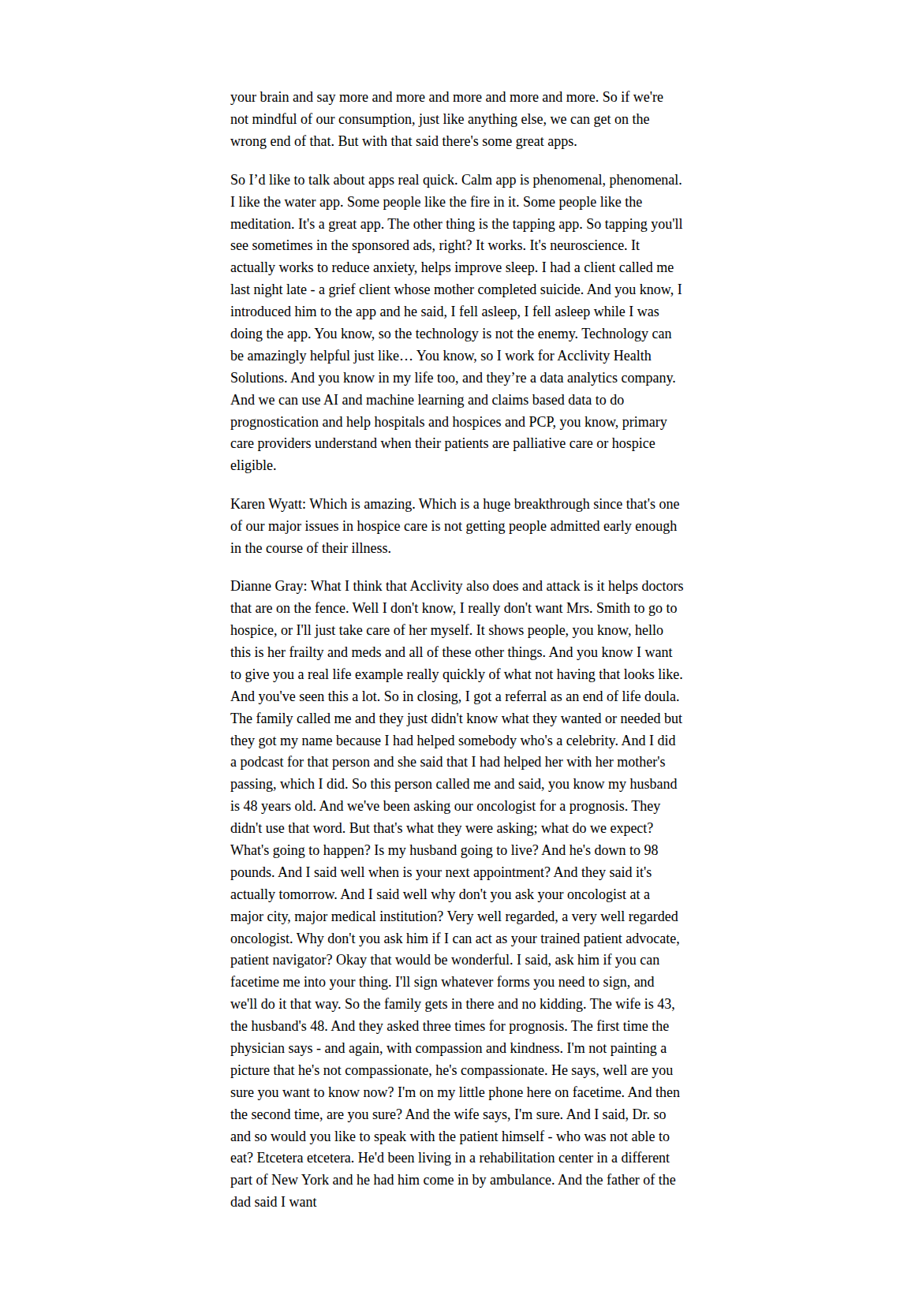your brain and say more and more and more and more and more. So if we're not mindful of our consumption, just like anything else, we can get on the wrong end of that. But with that said there's some great apps.
So I’d like to talk about apps real quick. Calm app is phenomenal, phenomenal. I like the water app. Some people like the fire in it. Some people like the meditation. It's a great app. The other thing is the tapping app. So tapping you'll see sometimes in the sponsored ads, right? It works. It's neuroscience. It actually works to reduce anxiety, helps improve sleep. I had a client called me last night late - a grief client whose mother completed suicide. And you know, I introduced him to the app and he said, I fell asleep, I fell asleep while I was doing the app. You know, so the technology is not the enemy. Technology can be amazingly helpful just like… You know, so I work for Acclivity Health Solutions. And you know in my life too, and they’re a data analytics company. And we can use AI and machine learning and claims based data to do prognostication and help hospitals and hospices and PCP, you know, primary care providers understand when their patients are palliative care or hospice eligible.
Karen Wyatt: Which is amazing. Which is a huge breakthrough since that's one of our major issues in hospice care is not getting people admitted early enough in the course of their illness.
Dianne Gray: What I think that Acclivity also does and attack is it helps doctors that are on the fence. Well I don't know, I really don't want Mrs. Smith to go to hospice, or I'll just take care of her myself. It shows people, you know, hello this is her frailty and meds and all of these other things. And you know I want to give you a real life example really quickly of what not having that looks like. And you've seen this a lot. So in closing, I got a referral as an end of life doula. The family called me and they just didn't know what they wanted or needed but they got my name because I had helped somebody who's a celebrity. And I did a podcast for that person and she said that I had helped her with her mother's passing, which I did. So this person called me and said, you know my husband is 48 years old. And we've been asking our oncologist for a prognosis. They didn't use that word. But that's what they were asking; what do we expect? What's going to happen? Is my husband going to live? And he's down to 98 pounds. And I said well when is your next appointment? And they said it's actually tomorrow. And I said well why don't you ask your oncologist at a major city, major medical institution? Very well regarded, a very well regarded oncologist. Why don't you ask him if I can act as your trained patient advocate, patient navigator? Okay that would be wonderful. I said, ask him if you can facetime me into your thing. I'll sign whatever forms you need to sign, and we'll do it that way. So the family gets in there and no kidding. The wife is 43, the husband's 48. And they asked three times for prognosis. The first time the physician says - and again, with compassion and kindness. I'm not painting a picture that he's not compassionate, he's compassionate. He says, well are you sure you want to know now? I'm on my little phone here on facetime. And then the second time, are you sure? And the wife says, I'm sure. And I said, Dr. so and so would you like to speak with the patient himself - who was not able to eat? Etcetera etcetera. He'd been living in a rehabilitation center in a different part of New York and he had him come in by ambulance. And the father of the dad said I want